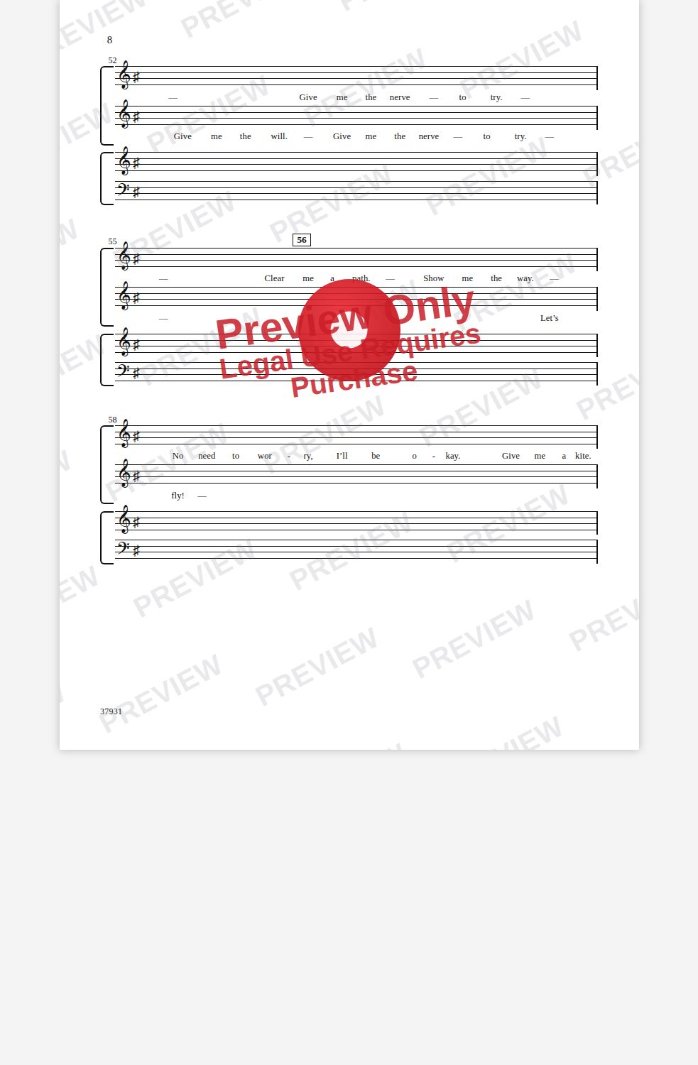8
52
𝄞 ♯
— Give me the nerve — to try. —
𝄞 ♯
Give me the will. — Give me the nerve — to try. —
𝄞 ♯
𝄢 ♯
55 56
𝄞 ♯
— Clear me a path. — Show me the way. —
𝄞 ♯
— Let’s
𝄞 ♯
𝄢 ♯
58
𝄞 ♯
No need to wor - ry, I’ll be o - kay. Give me a kite.
𝄞 ♯
fly! —
𝄞 ♯
𝄢 ♯
37931
PREVIEW
PREVIEW
PREVIEW
PREVIEW
PREVIEW
PREVIEW
PREVIEW
PREVIEW
PREVIEW
PREVIEW
PREVIEW
PREVIEW
PREVIEW
PREVIEW
PREVIEW
PREVIEW
PREVIEW
PREVIEW
PREVIEW
PREVIEW
PREVIEW
PREVIEW
PREVIEW
PREVIEW
PREVIEW
PREVIEW
PREVIEW
PREVIEW
PREVIEW
PREVIEW
PREVIEW
PREVIEW
PREVIEW
PREVIEW
Preview Only
Legal Use Requires Purchase
Page 8 of a choral octavo, preview watermark overlay reading “Preview Only — Legal Use Requires Purchase” and repeated “PREVIEW” text. Three systems of music for two vocal parts with piano accompaniment, beginning at measure 52, with rehearsal mark 56 at measure 56. Lyrics: Give me the will. Give me the nerve to try. Clear me a path. Show me the way. Let’s fly! No need to worry, I’ll be okay. Give me a kite. Plate number 37931.